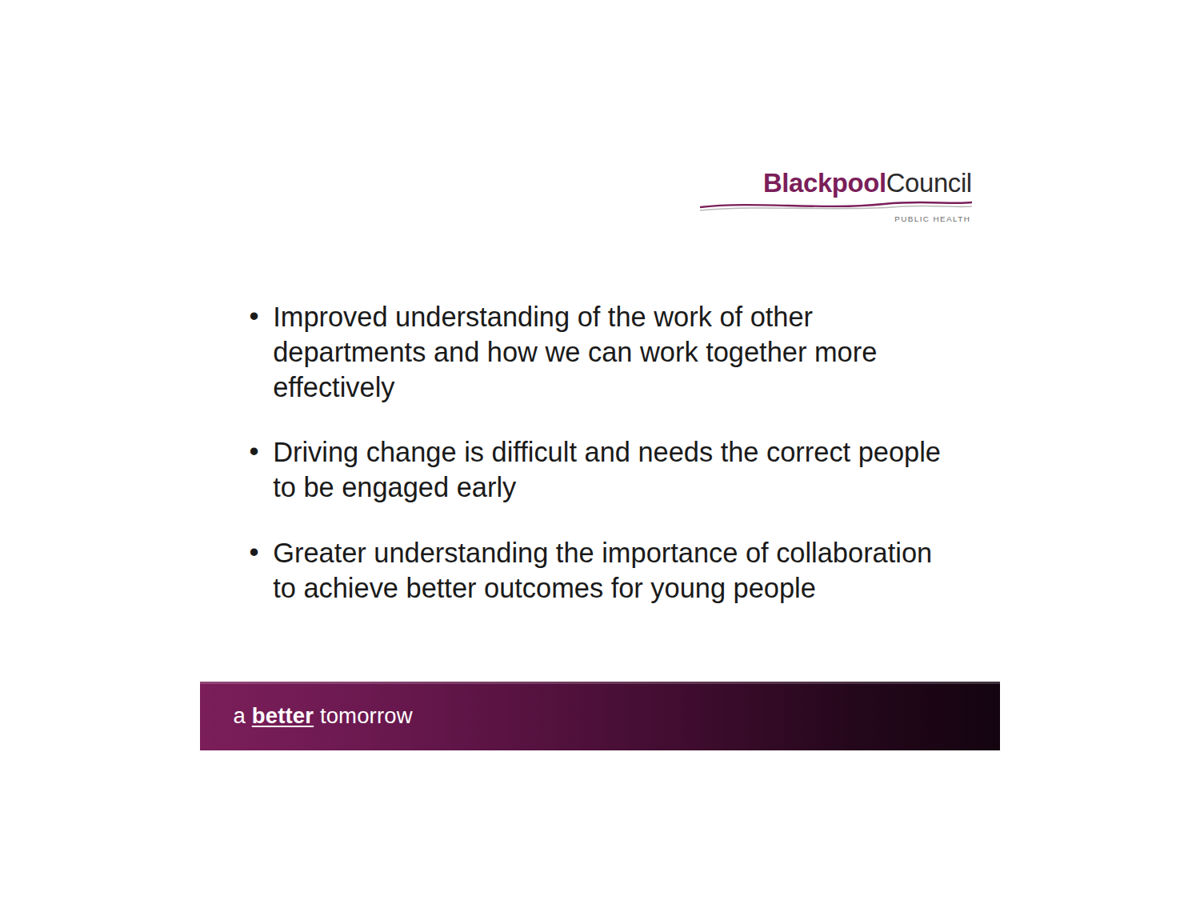Blackpool Council
Public Health
Improved understanding of the work of other departments and how we can work together more effectively
Driving change is difficult and needs the correct people to be engaged early
Greater understanding the importance of collaboration to achieve better outcomes for young people
a better tomorrow